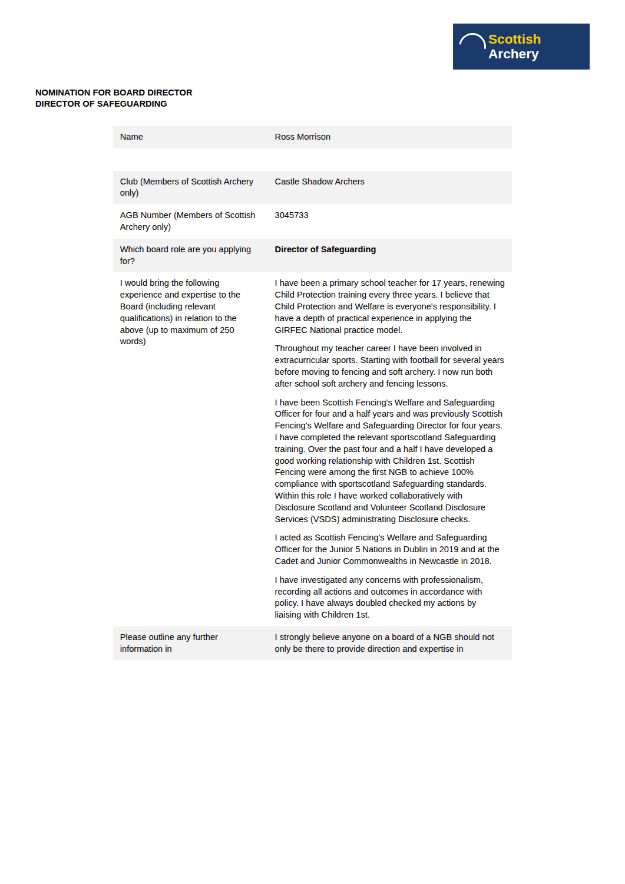Scottish Archery
Nomination for Board Director
Director of Safeguarding
| Name | Ross Morrison |
| Club (Members of Scottish Archery only) | Castle Shadow Archers |
| AGB Number (Members of Scottish Archery only) | 3045733 |
| Which board role are you applying for? | Director of Safeguarding |
| I would bring the following experience and expertise to the Board (including relevant qualifications) in relation to the above (up to maximum of 250 words) | I have been a primary school teacher for 17 years, renewing Child Protection training every three years. I believe that Child Protection and Welfare is everyone's responsibility. I have a depth of practical experience in applying the GIRFEC National practice model. Throughout my teacher career I have been involved in extracurricular sports. Starting with football for several years before moving to fencing and soft archery. I now run both after school soft archery and fencing lessons. I have been Scottish Fencing's Welfare and Safeguarding Officer for four and a half years and was previously Scottish Fencing's Welfare and Safeguarding Director for four years. I have completed the relevant sportscotland Safeguarding training. Over the past four and a half I have developed a good working relationship with Children 1st. Scottish Fencing were among the first NGB to achieve 100% compliance with sportscotland Safeguarding standards. Within this role I have worked collaboratively with Disclosure Scotland and Volunteer Scotland Disclosure Services (VSDS) administrating Disclosure checks. I acted as Scottish Fencing's Welfare and Safeguarding Officer for the Junior 5 Nations in Dublin in 2019 and at the Cadet and Junior Commonwealths in Newcastle in 2018. I have investigated any concerns with professionalism, recording all actions and outcomes in accordance with policy. I have always doubled checked my actions by liaising with Children 1st. |
| Please outline any further information in | I strongly believe anyone on a board of a NGB should not only be there to provide direction and expertise in |